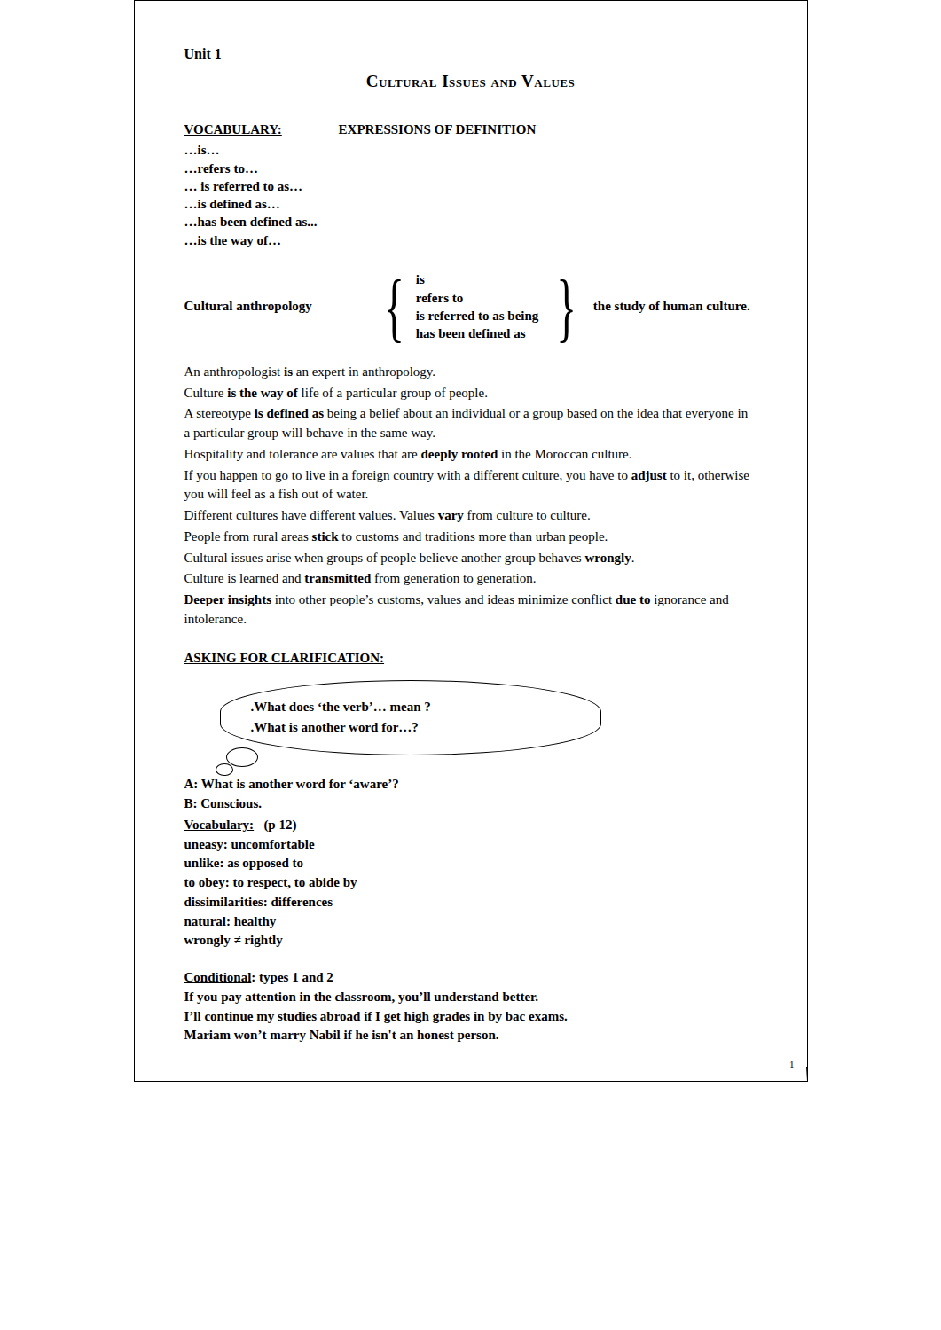Unit 1
Cultural Issues and Values
VOCABULARY: EXPRESSIONS OF DEFINITION
…is…
…refers to…
… is referred to as…
…is defined as…
…has been defined as...
…is the way of…
Cultural anthropology
{
is
refers to
is referred to as being
has been defined as
}
the study of human culture.
An anthropologist is an expert in anthropology.
Culture is the way of life of a particular group of people.
A stereotype is defined as being a belief about an individual or a group based on the idea that everyone in a particular group will behave in the same way.
Hospitality and tolerance are values that are deeply rooted in the Moroccan culture.
If you happen to go to live in a foreign country with a different culture, you have to adjust to it, otherwise you will feel as a fish out of water.
Different cultures have different values. Values vary from culture to culture.
People from rural areas stick to customs and traditions more than urban people.
Cultural issues arise when groups of people believe another group behaves wrongly.
Culture is learned and transmitted from generation to generation.
Deeper insights into other people’s customs, values and ideas minimize conflict due to ignorance and intolerance.
ASKING FOR CLARIFICATION:
.What does ‘the verb’… mean ? .What is another word for…?
A: What is another word for ‘aware’?
B: Conscious.
Vocabulary: (p 12)
uneasy: uncomfortable
unlike: as opposed to
to obey: to respect, to abide by
dissimilarities: differences
natural: healthy
wrongly ≠ rightly
Conditional: types 1 and 2
If you pay attention in the classroom, you’ll understand better.
I’ll continue my studies abroad if I get high grades in by bac exams.
Mariam won’t marry Nabil if he isn't an honest person.
1